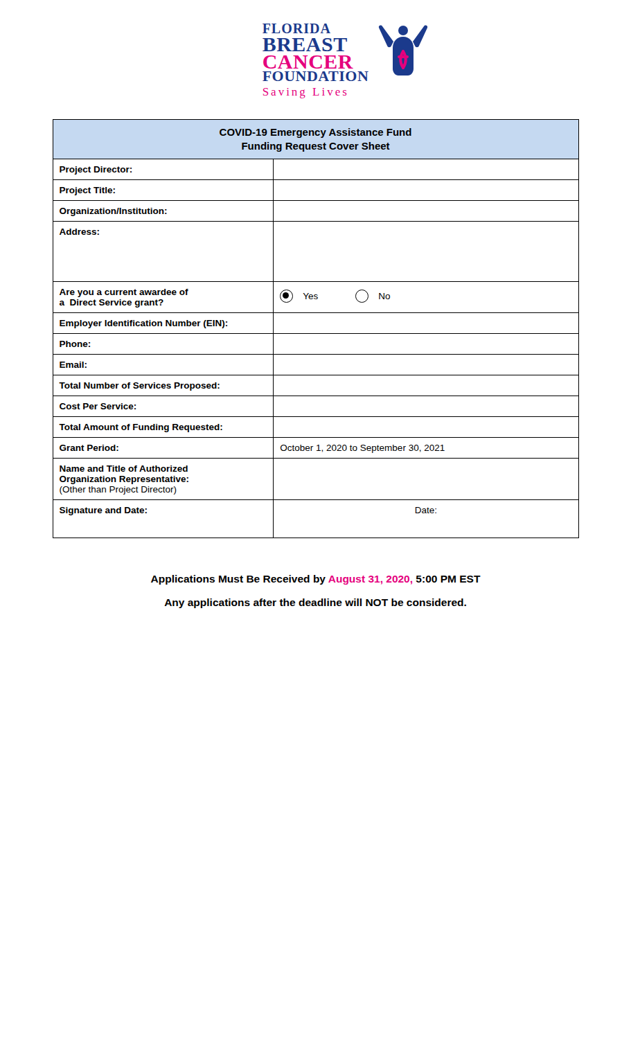FLORIDA
BREAST
CANCER
FOUNDATION
Saving Lives
| COVID-19 Emergency Assistance Fund Funding Request Cover Sheet |
| --- |
| Project Director: | |
| Project Title: | |
| Organization/Institution: | |
| Address: | |
| Are you a current awardee of a Direct Service grant? | Yes No |
| Employer Identification Number (EIN): | |
| Phone: | |
| Email: | |
| Total Number of Services Proposed: | |
| Cost Per Service: | |
| Total Amount of Funding Requested: | |
| Grant Period: | October 1, 2020 to September 30, 2021 |
| Name and Title of Authorized Organization Representative: (Other than Project Director) | |
| Signature and Date: | Date: |
Applications Must Be Received by August 31, 2020, 5:00 PM EST
Any applications after the deadline will NOT be considered.